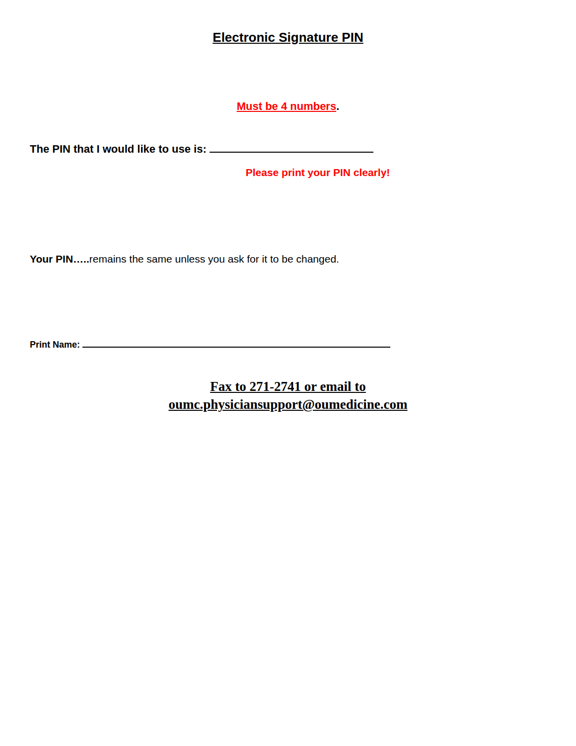Electronic Signature PIN
Must be 4 numbers.
The PIN that I would like to use is:
Please print your PIN clearly!
Your PIN….. remains the same unless you ask for it to be changed.
Print Name:
Fax to 271-2741 or email to
oumc.physiciansupport@oumedicine.com